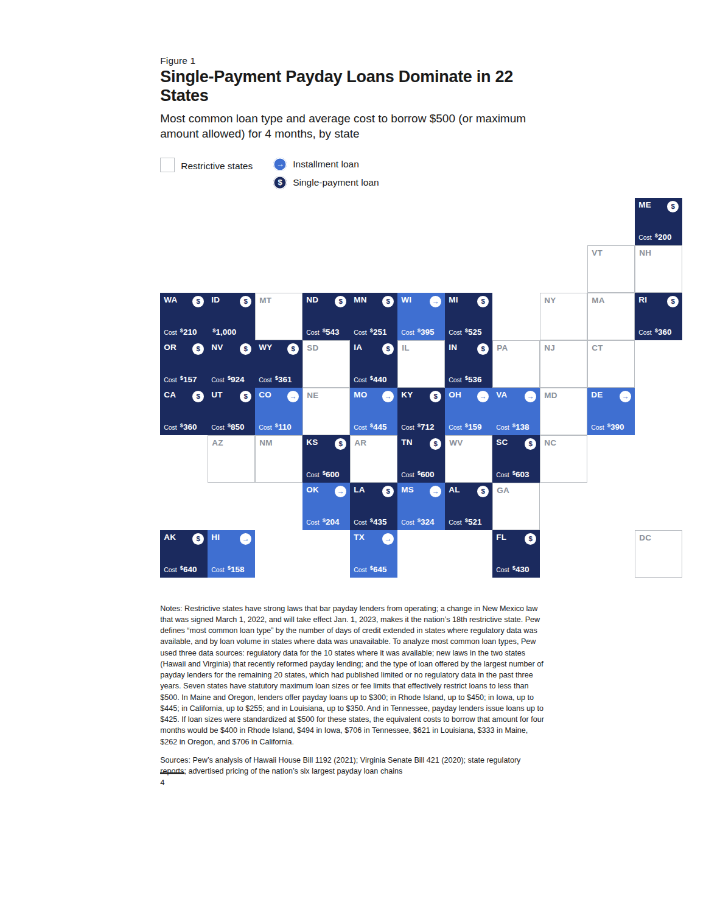Figure 1
Single-Payment Payday Loans Dominate in 22 States
Most common loan type and average cost to borrow $500 (or maximum
amount allowed) for 4 months, by state
Restrictive states
Installment loan
Single-payment loan
ME
Cost $200
VT
NH
WA
Cost $210
ID
$1,000
MT
ND
Cost $543
MN
Cost $251
WI
Cost $395
MI
Cost $525
NY
MA
RI
Cost $360
OR
Cost $157
NV
Cost $924
WY
Cost $361
SD
IA
Cost $440
IL
IN
Cost $536
PA
NJ
CT
CA
Cost $360
UT
Cost $850
CO
Cost $110
NE
MO
Cost $445
KY
Cost $712
OH
Cost $159
VA
Cost $138
MD
DE
Cost $390
AZ
NM
KS
Cost $600
AR
TN
Cost $600
WV
SC
Cost $603
NC
OK
Cost $204
LA
Cost $435
MS
Cost $324
AL
Cost $521
GA
AK
Cost $640
HI
Cost $158
TX
Cost $645
FL
Cost $430
DC
Notes: Restrictive states have strong laws that bar payday lenders from operating; a change in New Mexico law that was signed March 1, 2022, and will take effect Jan. 1, 2023, makes it the nation’s 18th restrictive state. Pew defines “most common loan type” by the number of days of credit extended in states where regulatory data was available, and by loan volume in states where data was unavailable. To analyze most common loan types, Pew used three data sources: regulatory data for the 10 states where it was available; new laws in the two states (Hawaii and Virginia) that recently reformed payday lending; and the type of loan offered by the largest number of payday lenders for the remaining 20 states, which had published limited or no regulatory data in the past three years. Seven states have statutory maximum loan sizes or fee limits that effectively restrict loans to less than $500. In Maine and Oregon, lenders offer payday loans up to $300; in Rhode Island, up to $450; in Iowa, up to $445; in California, up to $255; and in Louisiana, up to $350. And in Tennessee, payday lenders issue loans up to $425. If loan sizes were standardized at $500 for these states, the equivalent costs to borrow that amount for four months would be $400 in Rhode Island, $494 in Iowa, $706 in Tennessee, $621 in Louisiana, $333 in Maine, $262 in Oregon, and $706 in California.
Sources: Pew’s analysis of Hawaii House Bill 1192 (2021); Virginia Senate Bill 421 (2020); state regulatory reports; advertised pricing of the nation’s six largest payday loan chains
4